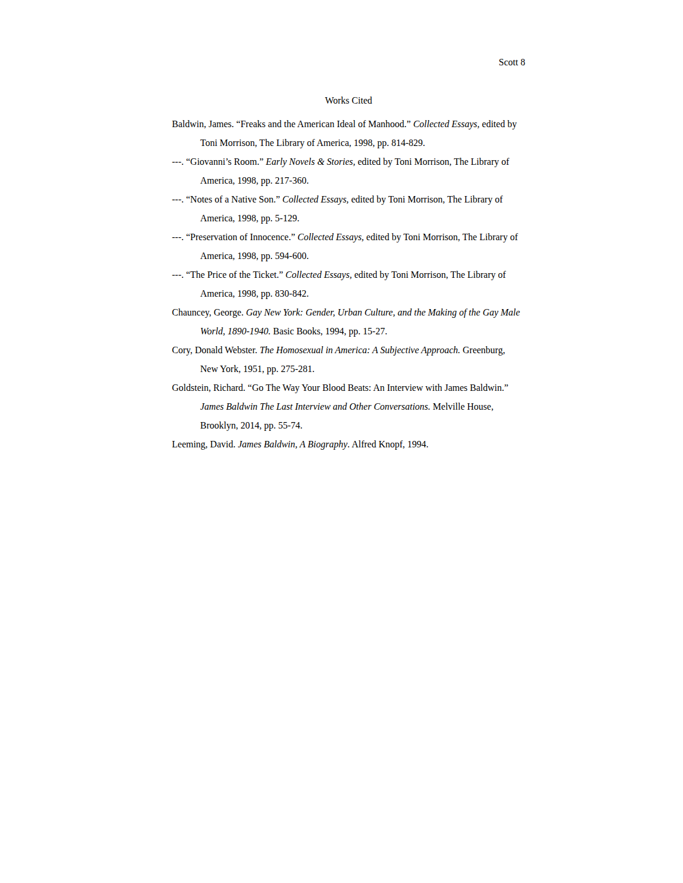Scott 8
Works Cited
Baldwin, James. “Freaks and the American Ideal of Manhood.” Collected Essays, edited by Toni Morrison, The Library of America, 1998, pp. 814-829.
---. “Giovanni’s Room.” Early Novels & Stories, edited by Toni Morrison, The Library of America, 1998, pp. 217-360.
---. “Notes of a Native Son.” Collected Essays, edited by Toni Morrison, The Library of America, 1998, pp. 5-129.
---. “Preservation of Innocence.” Collected Essays, edited by Toni Morrison, The Library of America, 1998, pp. 594-600.
---. “The Price of the Ticket.” Collected Essays, edited by Toni Morrison, The Library of America, 1998, pp. 830-842.
Chauncey, George. Gay New York: Gender, Urban Culture, and the Making of the Gay Male World, 1890-1940. Basic Books, 1994, pp. 15-27.
Cory, Donald Webster. The Homosexual in America: A Subjective Approach. Greenburg, New York, 1951, pp. 275-281.
Goldstein, Richard. “Go The Way Your Blood Beats: An Interview with James Baldwin.” James Baldwin The Last Interview and Other Conversations. Melville House, Brooklyn, 2014, pp. 55-74.
Leeming, David. James Baldwin, A Biography. Alfred Knopf, 1994.